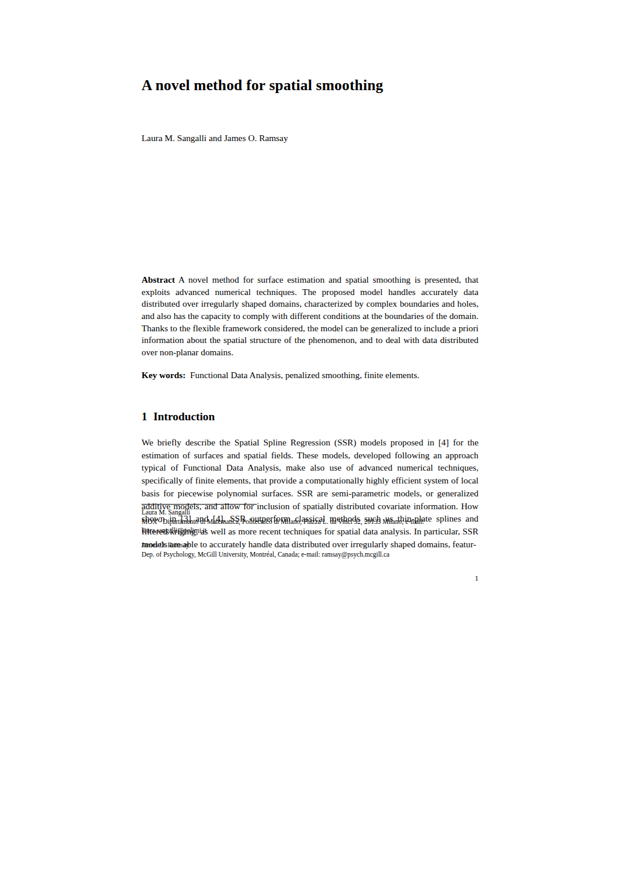A novel method for spatial smoothing
Laura M. Sangalli and James O. Ramsay
Abstract A novel method for surface estimation and spatial smoothing is presented, that exploits advanced numerical techniques. The proposed model handles accurately data distributed over irregularly shaped domains, characterized by complex boundaries and holes, and also has the capacity to comply with different conditions at the boundaries of the domain. Thanks to the flexible framework considered, the model can be generalized to include a priori information about the spatial structure of the phenomenon, and to deal with data distributed over non-planar domains.
Key words: Functional Data Analysis, penalized smoothing, finite elements.
1 Introduction
We briefly describe the Spatial Spline Regression (SSR) models proposed in [4] for the estimation of surfaces and spatial fields. These models, developed following an approach typical of Functional Data Analysis, make also use of advanced numerical techniques, specifically of finite elements, that provide a computationally highly efficient system of local basis for piecewise polynomial surfaces. SSR are semi-parametric models, or generalized additive models, and allow for inclusion of spatially distributed covariate information. How shown in [3] and [4], SSR outperform classical methods such us thin-plate splines and filtered kriging, as well as more recent techniques for spatial data analysis. In particular, SSR models are able to accurately handle data distributed over irregularly shaped domains, featur-
Laura M. Sangalli MOX - Dipartimento di Matematica, Politecnico di Milano, Piazza L. da Vinci 32, 20133 Milano; e-mail: laura.sangalli@polimi.it
James O. Ramsay Dep. of Psychology, McGill University, Montréal, Canada; e-mail: ramsay@psych.mcgill.ca
1